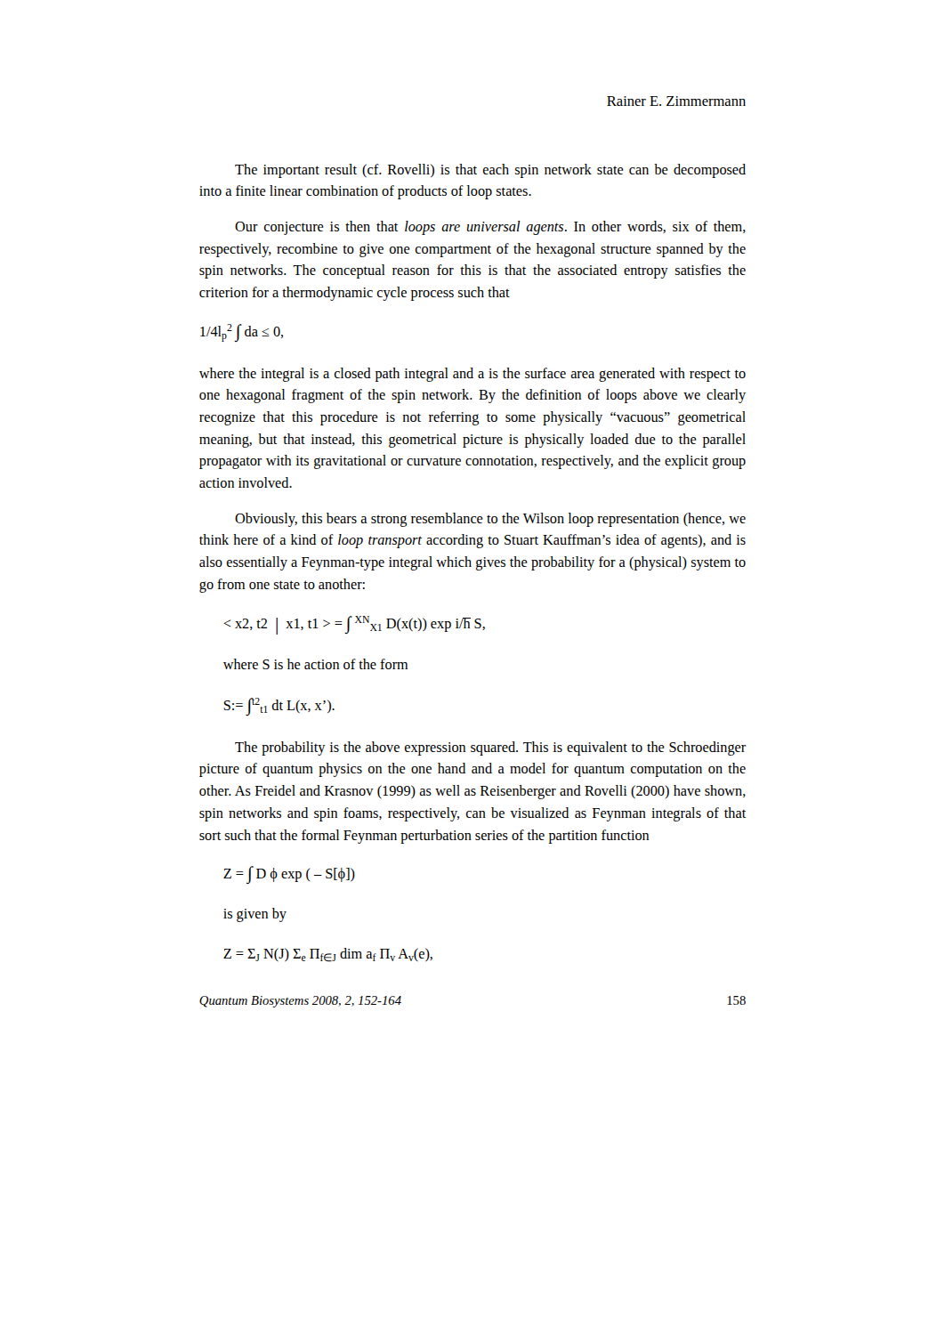Rainer E. Zimmermann
The important result (cf. Rovelli) is that each spin network state can be decomposed into a finite linear combination of products of loop states.
Our conjecture is then that loops are universal agents. In other words, six of them, respectively, recombine to give one compartment of the hexagonal structure spanned by the spin networks. The conceptual reason for this is that the associated entropy satisfies the criterion for a thermodynamic cycle process such that
1/4lp2 ∫ da ≤ 0,
where the integral is a closed path integral and a is the surface area generated with respect to one hexagonal fragment of the spin network. By the definition of loops above we clearly recognize that this procedure is not referring to some physically “vacuous” geometrical meaning, but that instead, this geometrical picture is physically loaded due to the parallel propagator with its gravitational or curvature connotation, respectively, and the explicit group action involved.
Obviously, this bears a strong resemblance to the Wilson loop representation (hence, we think here of a kind of loop transport according to Stuart Kauffman’s idea of agents), and is also essentially a Feynman-type integral which gives the probability for a (physical) system to go from one state to another:
< x2, t2 | x1, t1 > = ∫ XNX1 D(x(t)) exp i/h S,
where S is he action of the form
S:= ∫t2t1 dt L(x, x’).
The probability is the above expression squared. This is equivalent to the Schroedinger picture of quantum physics on the one hand and a model for quantum computation on the other. As Freidel and Krasnov (1999) as well as Reisenberger and Rovelli (2000) have shown, spin networks and spin foams, respectively, can be visualized as Feynman integrals of that sort such that the formal Feynman perturbation series of the partition function
Z = ∫ D ϕ exp ( – S[ϕ])
is given by
Z = ΣJ N(J) Σe Πf∈J dim af Πv Av(e),
Quantum Biosystems 2008, 2, 152-164 158